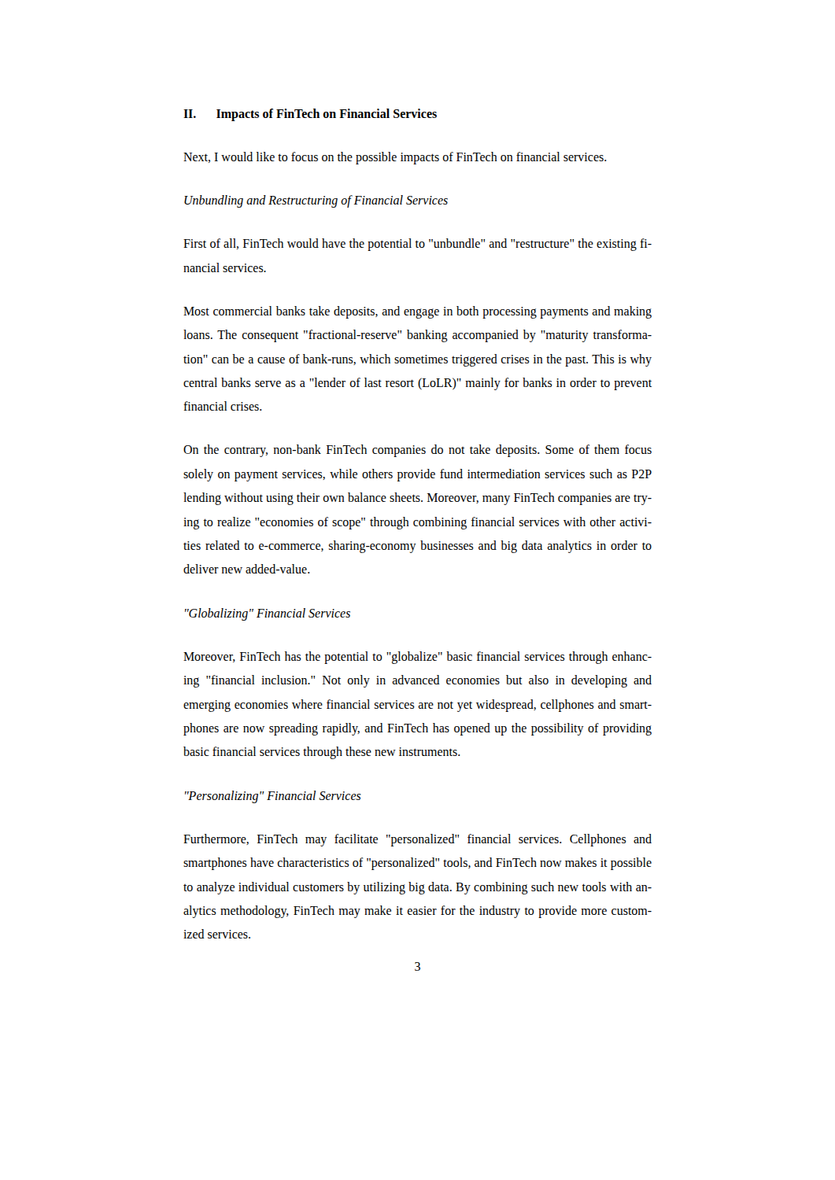II. Impacts of FinTech on Financial Services
Next, I would like to focus on the possible impacts of FinTech on financial services.
Unbundling and Restructuring of Financial Services
First of all, FinTech would have the potential to "unbundle" and "restructure" the existing financial services.
Most commercial banks take deposits, and engage in both processing payments and making loans. The consequent "fractional-reserve" banking accompanied by "maturity transformation" can be a cause of bank-runs, which sometimes triggered crises in the past. This is why central banks serve as a "lender of last resort (LoLR)" mainly for banks in order to prevent financial crises.
On the contrary, non-bank FinTech companies do not take deposits. Some of them focus solely on payment services, while others provide fund intermediation services such as P2P lending without using their own balance sheets. Moreover, many FinTech companies are trying to realize "economies of scope" through combining financial services with other activities related to e-commerce, sharing-economy businesses and big data analytics in order to deliver new added-value.
"Globalizing" Financial Services
Moreover, FinTech has the potential to "globalize" basic financial services through enhancing "financial inclusion." Not only in advanced economies but also in developing and emerging economies where financial services are not yet widespread, cellphones and smartphones are now spreading rapidly, and FinTech has opened up the possibility of providing basic financial services through these new instruments.
"Personalizing" Financial Services
Furthermore, FinTech may facilitate "personalized" financial services. Cellphones and smartphones have characteristics of "personalized" tools, and FinTech now makes it possible to analyze individual customers by utilizing big data. By combining such new tools with analytics methodology, FinTech may make it easier for the industry to provide more customized services.
3